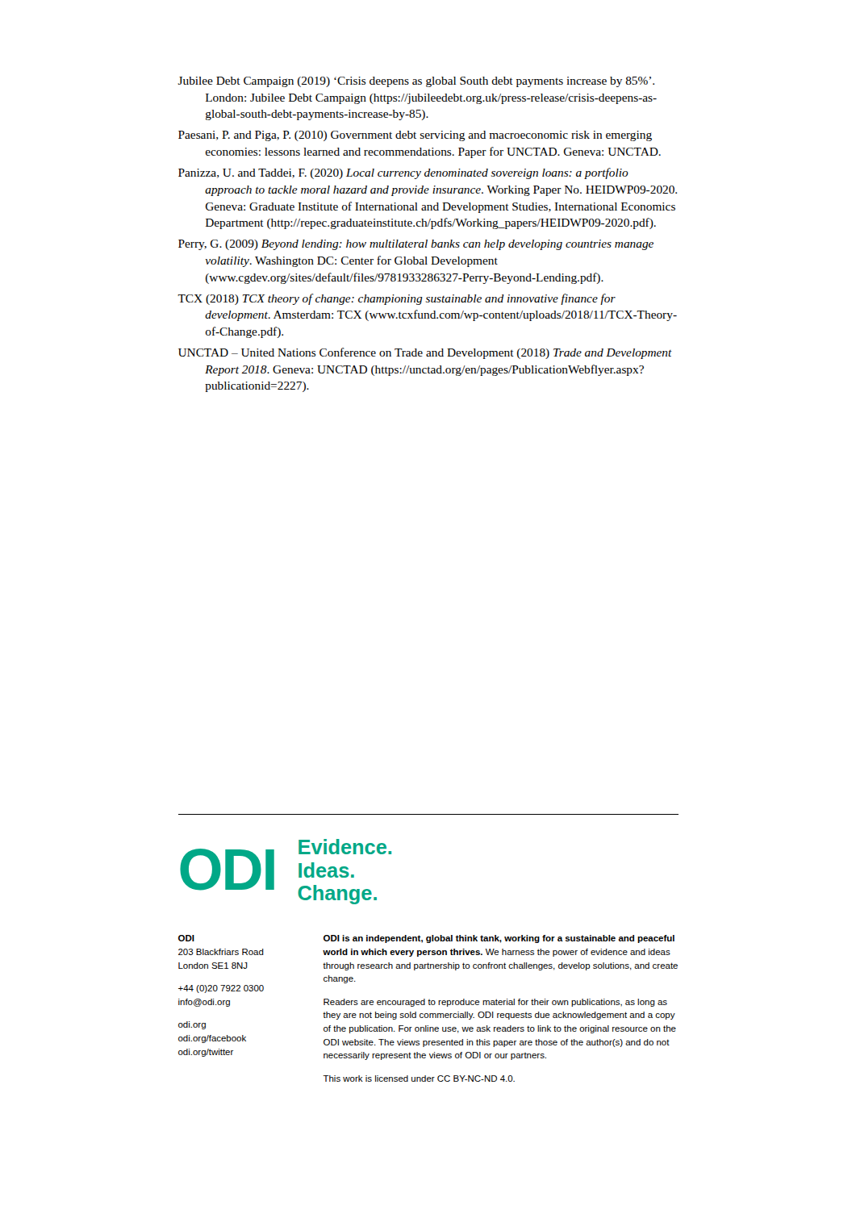Jubilee Debt Campaign (2019) ‘Crisis deepens as global South debt payments increase by 85%’. London: Jubilee Debt Campaign (https://jubileedebt.org.uk/press-release/crisis-deepens-as-global-south-debt-payments-increase-by-85).
Paesani, P. and Piga, P. (2010) Government debt servicing and macroeconomic risk in emerging economies: lessons learned and recommendations. Paper for UNCTAD. Geneva: UNCTAD.
Panizza, U. and Taddei, F. (2020) Local currency denominated sovereign loans: a portfolio approach to tackle moral hazard and provide insurance. Working Paper No. HEIDWP09-2020. Geneva: Graduate Institute of International and Development Studies, International Economics Department (http://repec.graduateinstitute.ch/pdfs/Working_papers/HEIDWP09-2020.pdf).
Perry, G. (2009) Beyond lending: how multilateral banks can help developing countries manage volatility. Washington DC: Center for Global Development (www.cgdev.org/sites/default/files/9781933286327-Perry-Beyond-Lending.pdf).
TCX (2018) TCX theory of change: championing sustainable and innovative finance for development. Amsterdam: TCX (www.tcxfund.com/wp-content/uploads/2018/11/TCX-Theory-of-Change.pdf).
UNCTAD – United Nations Conference on Trade and Development (2018) Trade and Development Report 2018. Geneva: UNCTAD (https://unctad.org/en/pages/PublicationWebflyer.aspx?publicationid=2227).
ODI
Evidence.
Ideas.
Change.
ODI
203 Blackfriars Road
London SE1 8NJ
+44 (0)20 7922 0300
info@odi.org
odi.org
odi.org/facebook
odi.org/twitter
ODI is an independent, global think tank, working for a sustainable and peaceful world in which every person thrives. We harness the power of evidence and ideas through research and partnership to confront challenges, develop solutions, and create change.
Readers are encouraged to reproduce material for their own publications, as long as they are not being sold commercially. ODI requests due acknowledgement and a copy of the publication. For online use, we ask readers to link to the original resource on the ODI website. The views presented in this paper are those of the author(s) and do not necessarily represent the views of ODI or our partners.
This work is licensed under CC BY-NC-ND 4.0.